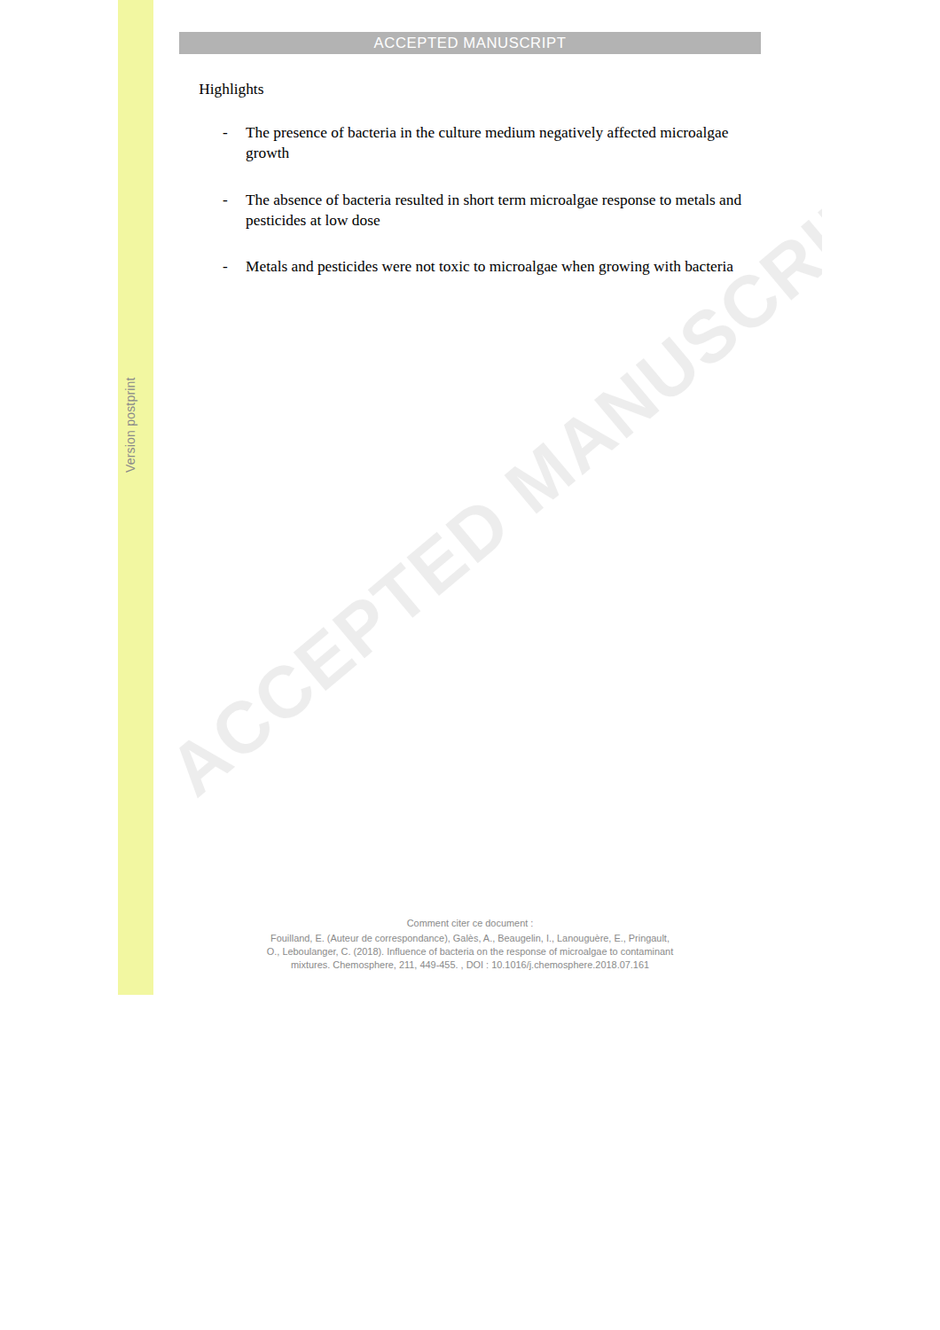Version postprint
ACCEPTED MANUSCRIPT
ACCEPTED MANUSCRIPT
Highlights
The presence of bacteria in the culture medium negatively affected microalgae growth
The absence of bacteria resulted in short term microalgae response to metals and pesticides at low dose
Metals and pesticides were not toxic to microalgae when growing with bacteria
Comment citer ce document :
Fouilland, E. (Auteur de correspondance), Galès, A., Beaugelin, I., Lanouguère, E., Pringault,
O., Leboulanger, C. (2018). Influence of bacteria on the response of microalgae to contaminant
mixtures. Chemosphere, 211, 449-455. , DOI : 10.1016/j.chemosphere.2018.07.161